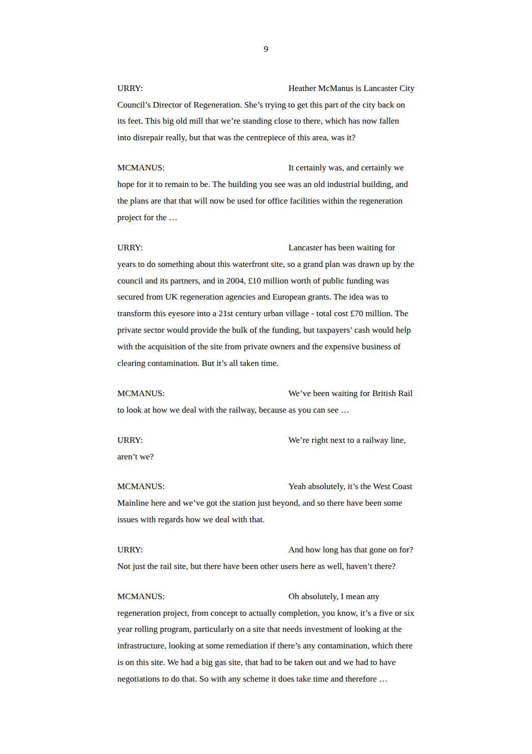9
URRY: Heather McManus is Lancaster City Council’s Director of Regeneration. She’s trying to get this part of the city back on its feet. This big old mill that we’re standing close to there, which has now fallen into disrepair really, but that was the centrepiece of this area, was it?
MCMANUS: It certainly was, and certainly we hope for it to remain to be. The building you see was an old industrial building, and the plans are that that will now be used for office facilities within the regeneration project for the …
URRY: Lancaster has been waiting for years to do something about this waterfront site, so a grand plan was drawn up by the council and its partners, and in 2004, £10 million worth of public funding was secured from UK regeneration agencies and European grants. The idea was to transform this eyesore into a 21st century urban village - total cost £70 million. The private sector would provide the bulk of the funding, but taxpayers’ cash would help with the acquisition of the site from private owners and the expensive business of clearing contamination. But it’s all taken time.
MCMANUS: We’ve been waiting for British Rail to look at how we deal with the railway, because as you can see …
URRY: We’re right next to a railway line, aren’t we?
MCMANUS: Yeah absolutely, it’s the West Coast Mainline here and we’ve got the station just beyond, and so there have been some issues with regards how we deal with that.
URRY: And how long has that gone on for? Not just the rail site, but there have been other users here as well, haven’t there?
MCMANUS: Oh absolutely, I mean any regeneration project, from concept to actually completion, you know, it’s a five or six year rolling program, particularly on a site that needs investment of looking at the infrastructure, looking at some remediation if there’s any contamination, which there is on this site. We had a big gas site, that had to be taken out and we had to have negotiations to do that. So with any scheme it does take time and therefore …